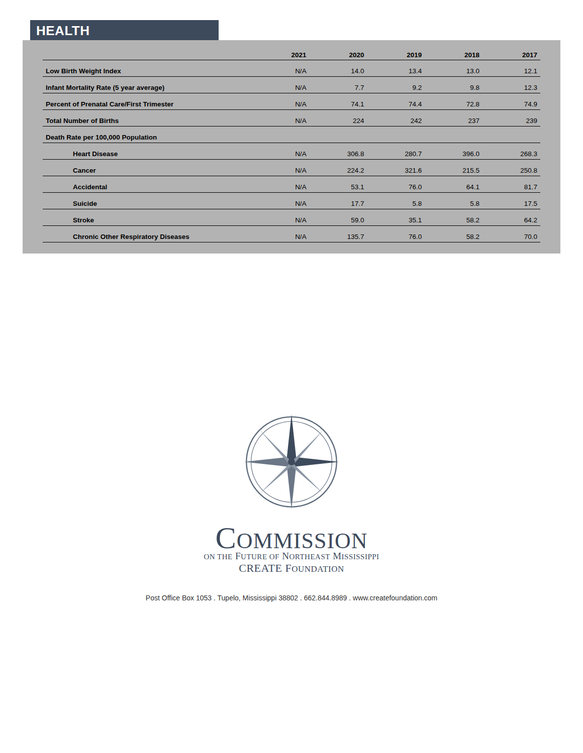HEALTH
| | 2021 | 2020 | 2019 | 2018 | 2017 |
| --- | --- | --- | --- | --- | --- |
| Low Birth Weight Index | N/A | 14.0 | 13.4 | 13.0 | 12.1 |
| Infant Mortality Rate (5 year average) | N/A | 7.7 | 9.2 | 9.8 | 12.3 |
| Percent of Prenatal Care/First Trimester | N/A | 74.1 | 74.4 | 72.8 | 74.9 |
| Total Number of Births | N/A | 224 | 242 | 237 | 239 |
| Death Rate per 100,000 Population | | | | | |
| Heart Disease | N/A | 306.8 | 280.7 | 396.0 | 268.3 |
| Cancer | N/A | 224.2 | 321.6 | 215.5 | 250.8 |
| Accidental | N/A | 53.1 | 76.0 | 64.1 | 81.7 |
| Suicide | N/A | 17.7 | 5.8 | 5.8 | 17.5 |
| Stroke | N/A | 59.0 | 35.1 | 58.2 | 64.2 |
| Chronic Other Respiratory Diseases | N/A | 135.7 | 76.0 | 58.2 | 70.0 |
COMMISSION
ON THE FUTURE OF NORTHEAST MISSISSIPPI
CREATE FOUNDATION
Post Office Box 1053 . Tupelo, Mississippi 38802 . 662.844.8989 . www.createfoundation.com